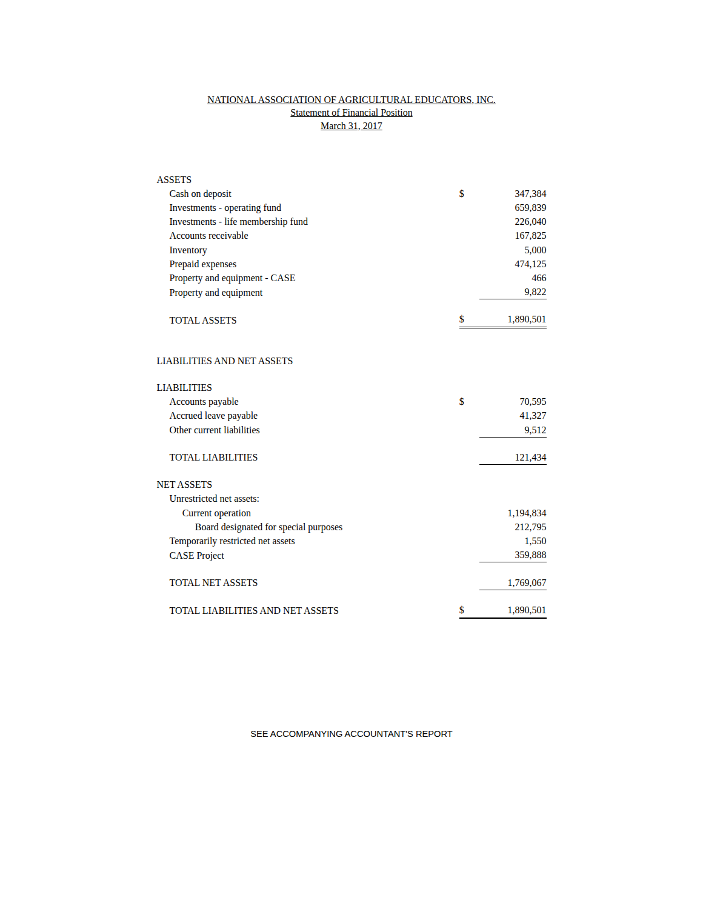NATIONAL ASSOCIATION OF AGRICULTURAL EDUCATORS, INC.
Statement of Financial Position
March 31, 2017
| ASSETS | | | |
| Cash on deposit | | $ | 347,384 |
| Investments - operating fund | | | 659,839 |
| Investments - life membership fund | | | 226,040 |
| Accounts receivable | | | 167,825 |
| Inventory | | | 5,000 |
| Prepaid expenses | | | 474,125 |
| Property and equipment - CASE | | | 466 |
| Property and equipment | | | 9,822 |
| TOTAL ASSETS | | $ | 1,890,501 |
| LIABILITIES AND NET ASSETS | | | |
| LIABILITIES | | | |
| Accounts payable | | $ | 70,595 |
| Accrued leave payable | | | 41,327 |
| Other current liabilities | | | 9,512 |
| TOTAL LIABILITIES | | | 121,434 |
| NET ASSETS | | | |
| Unrestricted net assets: | | | |
| Current operation | | | 1,194,834 |
| Board designated for special purposes | | | 212,795 |
| Temporarily restricted net assets | | | 1,550 |
| CASE Project | | | 359,888 |
| TOTAL NET ASSETS | | | 1,769,067 |
| TOTAL LIABILITIES AND NET ASSETS | | $ | 1,890,501 |
SEE ACCOMPANYING ACCOUNTANT'S REPORT